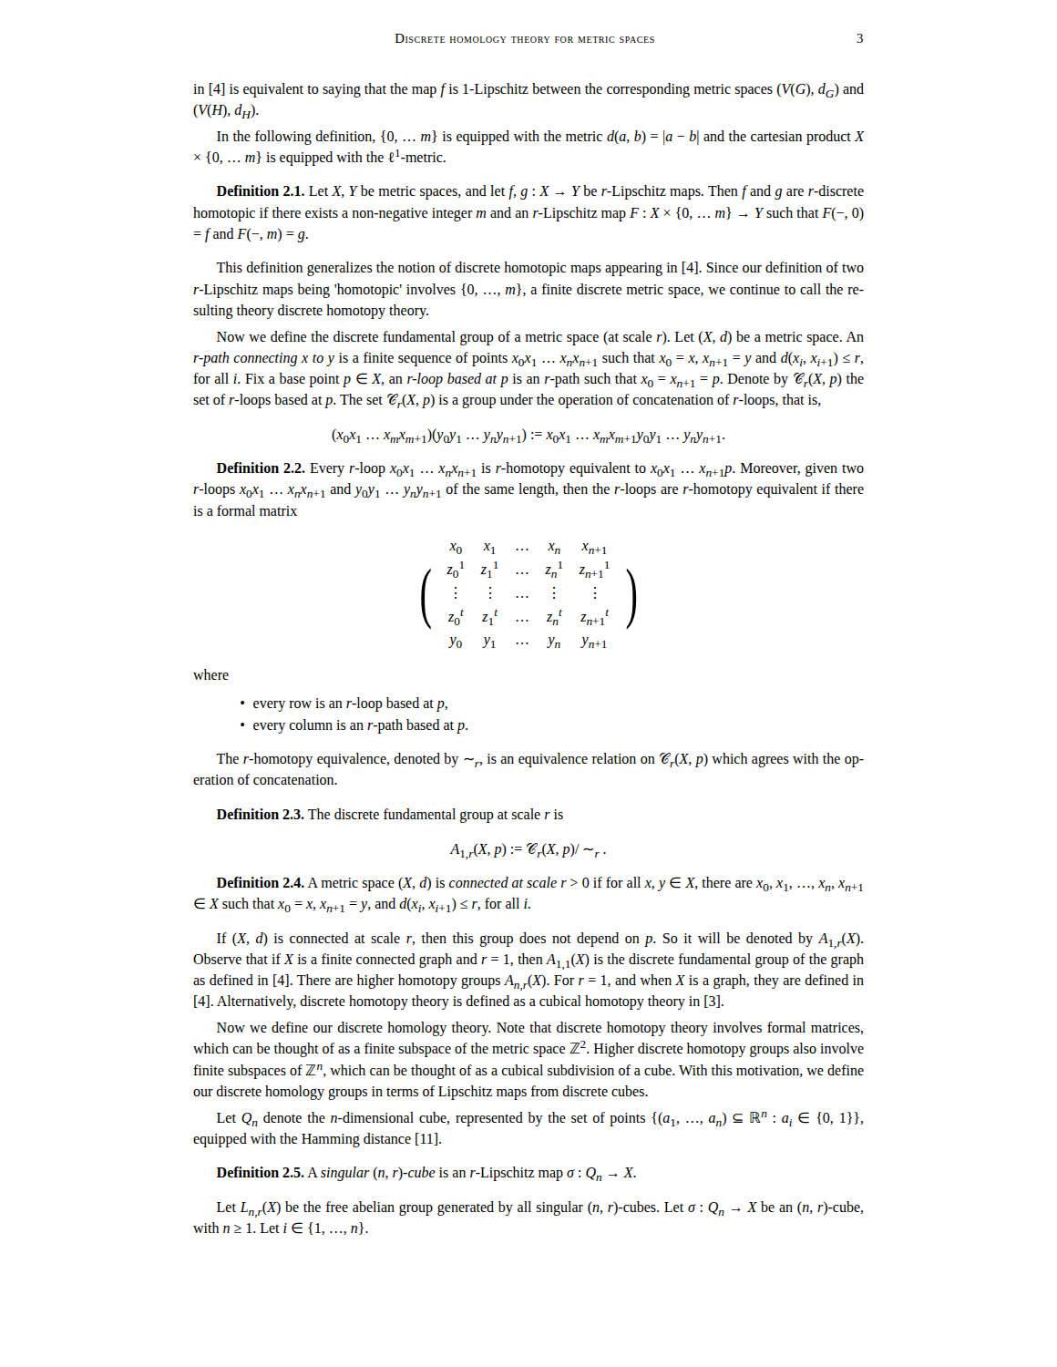Discrete homology theory for metric spaces 3
in [4] is equivalent to saying that the map f is 1-Lipschitz between the corresponding metric spaces (V(G), dG) and (V(H), dH).
In the following definition, {0, … m} is equipped with the metric d(a, b) = |a − b| and the cartesian product X × {0, … m} is equipped with the ℓ1-metric.
Definition 2.1. Let X, Y be metric spaces, and let f, g : X → Y be r-Lipschitz maps. Then f and g are r-discrete homotopic if there exists a non-negative integer m and an r-Lipschitz map F : X × {0, … m} → Y such that F(−, 0) = f and F(−, m) = g.
This definition generalizes the notion of discrete homotopic maps appearing in [4]. Since our definition of two r-Lipschitz maps being 'homotopic' involves {0, …, m}, a finite discrete metric space, we continue to call the resulting theory discrete homotopy theory.
Now we define the discrete fundamental group of a metric space (at scale r). Let (X, d) be a metric space. An r-path connecting x to y is a finite sequence of points x0x1 … xnxn+1 such that x0 = x, xn+1 = y and d(xi, xi+1) ≤ r, for all i. Fix a base point p ∈ X, an r-loop based at p is an r-path such that x0 = xn+1 = p. Denote by 𝒞r(X, p) the set of r-loops based at p. The set 𝒞r(X, p) is a group under the operation of concatenation of r-loops, that is,
(x0x1 … xmxm+1)(y0y1 … ynyn+1) := x0x1 … xmxm+1y0y1 … ynyn+1.
Definition 2.2. Every r-loop x0x1 … xnxn+1 is r-homotopy equivalent to x0x1 … xn+1p. Moreover, given two r-loops x0x1 … xnxn+1 and y0y1 … ynyn+1 of the same length, then the r-loops are r-homotopy equivalent if there is a formal matrix
(
| x 0 | x 1 | … | x n | x n +1 |
| z 0 1 | z 1 1 | … | z n 1 | z n +1 1 |
| ⋮ | ⋮ | … | ⋮ | ⋮ |
| z 0 t | z 1 t | … | z n t | z n +1 t |
| y 0 | y 1 | … | y n | y n +1 |
)
where
every row is an r-loop based at p,
every column is an r-path based at p.
The r-homotopy equivalence, denoted by ∼r, is an equivalence relation on 𝒞r(X, p) which agrees with the operation of concatenation.
Definition 2.3. The discrete fundamental group at scale r is
A1,r(X, p) := 𝒞r(X, p)/ ∼r .
Definition 2.4. A metric space (X, d) is connected at scale r > 0 if for all x, y ∈ X, there are x0, x1, …, xn, xn+1 ∈ X such that x0 = x, xn+1 = y, and d(xi, xi+1) ≤ r, for all i.
If (X, d) is connected at scale r, then this group does not depend on p. So it will be denoted by A1,r(X). Observe that if X is a finite connected graph and r = 1, then A1,1(X) is the discrete fundamental group of the graph as defined in [4]. There are higher homotopy groups An,r(X). For r = 1, and when X is a graph, they are defined in [4]. Alternatively, discrete homotopy theory is defined as a cubical homotopy theory in [3].
Now we define our discrete homology theory. Note that discrete homotopy theory involves formal matrices, which can be thought of as a finite subspace of the metric space ℤ2. Higher discrete homotopy groups also involve finite subspaces of ℤn, which can be thought of as a cubical subdivision of a cube. With this motivation, we define our discrete homology groups in terms of Lipschitz maps from discrete cubes.
Let Qn denote the n-dimensional cube, represented by the set of points {(a1, …, an) ⊆ ℝn : ai ∈ {0, 1}}, equipped with the Hamming distance [11].
Definition 2.5. A singular (n, r)-cube is an r-Lipschitz map σ : Qn → X.
Let Ln,r(X) be the free abelian group generated by all singular (n, r)-cubes. Let σ : Qn → X be an (n, r)-cube, with n ≥ 1. Let i ∈ {1, …, n}.